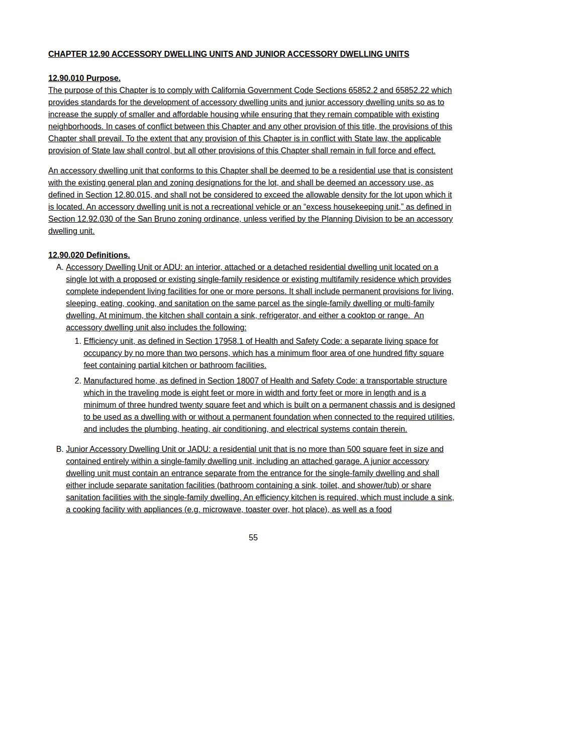CHAPTER 12.90 ACCESSORY DWELLING UNITS AND JUNIOR ACCESSORY DWELLING UNITS
12.90.010 Purpose.
The purpose of this Chapter is to comply with California Government Code Sections 65852.2 and 65852.22 which provides standards for the development of accessory dwelling units and junior accessory dwelling units so as to increase the supply of smaller and affordable housing while ensuring that they remain compatible with existing neighborhoods. In cases of conflict between this Chapter and any other provision of this title, the provisions of this Chapter shall prevail. To the extent that any provision of this Chapter is in conflict with State law, the applicable provision of State law shall control, but all other provisions of this Chapter shall remain in full force and effect.
An accessory dwelling unit that conforms to this Chapter shall be deemed to be a residential use that is consistent with the existing general plan and zoning designations for the lot, and shall be deemed an accessory use, as defined in Section 12.80.015, and shall not be considered to exceed the allowable density for the lot upon which it is located. An accessory dwelling unit is not a recreational vehicle or an “excess housekeeping unit,” as defined in Section 12.92.030 of the San Bruno zoning ordinance, unless verified by the Planning Division to be an accessory dwelling unit.
12.90.020 Definitions.
Accessory Dwelling Unit or ADU: an interior, attached or a detached residential dwelling unit located on a single lot with a proposed or existing single-family residence or existing multifamily residence which provides complete independent living facilities for one or more persons. It shall include permanent provisions for living, sleeping, eating, cooking, and sanitation on the same parcel as the single-family dwelling or multi-family dwelling. At minimum, the kitchen shall contain a sink, refrigerator, and either a cooktop or range. An accessory dwelling unit also includes the following:
Efficiency unit, as defined in Section 17958.1 of Health and Safety Code: a separate living space for occupancy by no more than two persons, which has a minimum floor area of one hundred fifty square feet containing partial kitchen or bathroom facilities.
Manufactured home, as defined in Section 18007 of Health and Safety Code: a transportable structure which in the traveling mode is eight feet or more in width and forty feet or more in length and is a minimum of three hundred twenty square feet and which is built on a permanent chassis and is designed to be used as a dwelling with or without a permanent foundation when connected to the required utilities, and includes the plumbing, heating, air conditioning, and electrical systems contain therein.
Junior Accessory Dwelling Unit or JADU: a residential unit that is no more than 500 square feet in size and contained entirely within a single-family dwelling unit, including an attached garage. A junior accessory dwelling unit must contain an entrance separate from the entrance for the single-family dwelling and shall either include separate sanitation facilities (bathroom containing a sink, toilet, and shower/tub) or share sanitation facilities with the single-family dwelling. An efficiency kitchen is required, which must include a sink, a cooking facility with appliances (e.g. microwave, toaster over, hot place), as well as a food
55